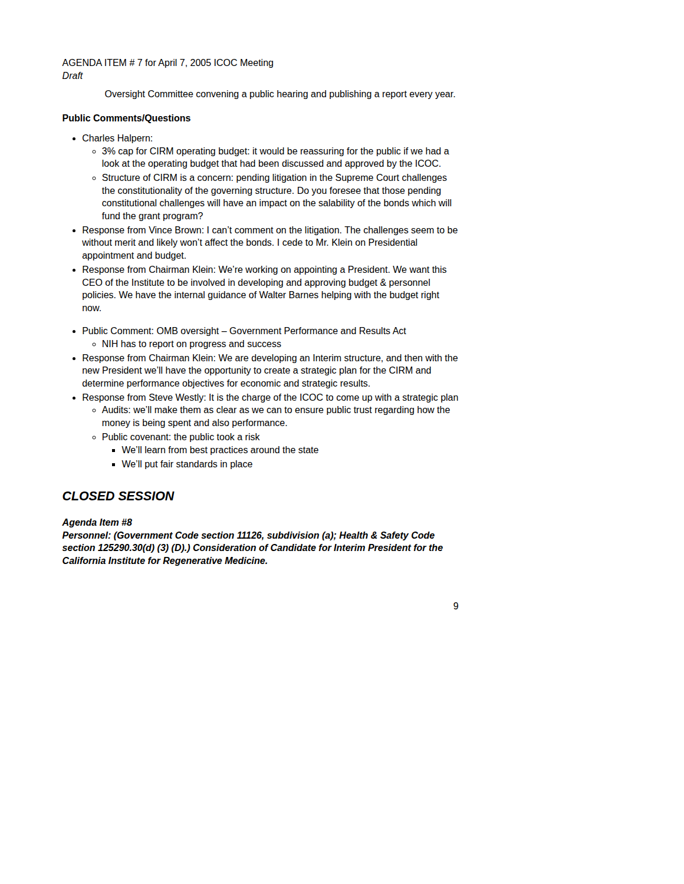AGENDA ITEM # 7 for April 7, 2005 ICOC Meeting
Draft
Oversight Committee convening a public hearing and publishing a report every year.
Public Comments/Questions
Charles Halpern:
3% cap for CIRM operating budget: it would be reassuring for the public if we had a look at the operating budget that had been discussed and approved by the ICOC.
Structure of CIRM is a concern: pending litigation in the Supreme Court challenges the constitutionality of the governing structure. Do you foresee that those pending constitutional challenges will have an impact on the salability of the bonds which will fund the grant program?
Response from Vince Brown: I can’t comment on the litigation. The challenges seem to be without merit and likely won’t affect the bonds. I cede to Mr. Klein on Presidential appointment and budget.
Response from Chairman Klein: We’re working on appointing a President. We want this CEO of the Institute to be involved in developing and approving budget & personnel policies. We have the internal guidance of Walter Barnes helping with the budget right now.
Public Comment: OMB oversight – Government Performance and Results Act
NIH has to report on progress and success
Response from Chairman Klein: We are developing an Interim structure, and then with the new President we’ll have the opportunity to create a strategic plan for the CIRM and determine performance objectives for economic and strategic results.
Response from Steve Westly: It is the charge of the ICOC to come up with a strategic plan
Audits: we’ll make them as clear as we can to ensure public trust regarding how the money is being spent and also performance.
Public covenant: the public took a risk
We’ll learn from best practices around the state
We’ll put fair standards in place
CLOSED SESSION
Agenda Item #8
Personnel: (Government Code section 11126, subdivision (a); Health & Safety Code section 125290.30(d) (3) (D).) Consideration of Candidate for Interim President for the California Institute for Regenerative Medicine.
9